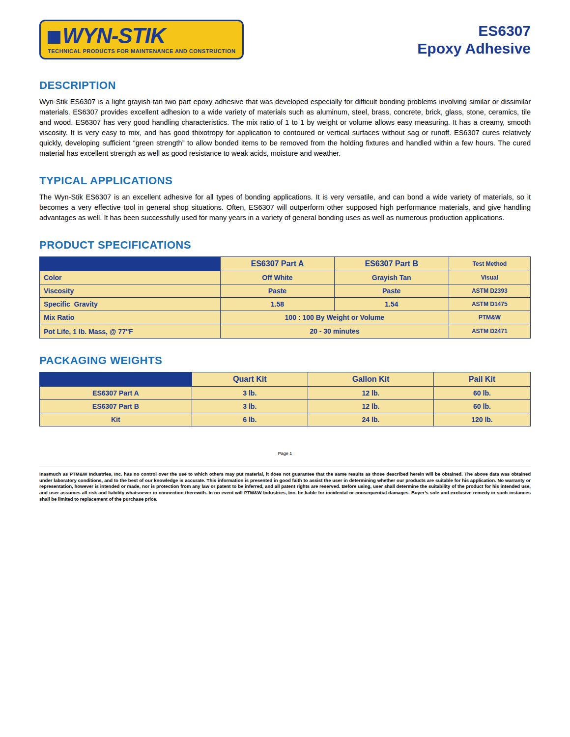WYN-STIK
TECHNICAL PRODUCTS FOR MAINTENANCE AND CONSTRUCTION
ES6307
Epoxy Adhesive
DESCRIPTION
Wyn-Stik ES6307 is a light grayish-tan two part epoxy adhesive that was developed especially for difficult bonding problems involving similar or dissimilar materials. ES6307 provides excellent adhesion to a wide variety of materials such as aluminum, steel, brass, concrete, brick, glass, stone, ceramics, tile and wood. ES6307 has very good handling characteristics. The mix ratio of 1 to 1 by weight or volume allows easy measuring. It has a creamy, smooth viscosity. It is very easy to mix, and has good thixotropy for application to contoured or vertical surfaces without sag or runoff. ES6307 cures relatively quickly, developing sufficient “green strength” to allow bonded items to be removed from the holding fixtures and handled within a few hours. The cured material has excellent strength as well as good resistance to weak acids, moisture and weather.
TYPICAL APPLICATIONS
The Wyn-Stik ES6307 is an excellent adhesive for all types of bonding applications. It is very versatile, and can bond a wide variety of materials, so it becomes a very effective tool in general shop situations. Often, ES6307 will outperform other supposed high performance materials, and give handling advantages as well. It has been successfully used for many years in a variety of general bonding uses as well as numerous production applications.
PRODUCT SPECIFICATIONS
| | ES6307 Part A | ES6307 Part B | Test Method |
| --- | --- | --- | --- |
| Color | Off White | Grayish Tan | Visual |
| Viscosity | Paste | Paste | ASTM D2393 |
| Specific Gravity | 1.58 | 1.54 | ASTM D1475 |
| Mix Ratio | 100 : 100 By Weight or Volume | PTM&W |
| Pot Life, 1 lb. Mass, @ 77 o F | 20 - 30 minutes | ASTM D2471 |
PACKAGING WEIGHTS
| | Quart Kit | Gallon Kit | Pail Kit |
| --- | --- | --- | --- |
| ES6307 Part A | 3 lb. | 12 lb. | 60 lb. |
| ES6307 Part B | 3 lb. | 12 lb. | 60 lb. |
| Kit | 6 lb. | 24 lb. | 120 lb. |
Page 1
Inasmuch as PTM&W Industries, Inc. has no control over the use to which others may put material, it does not guarantee that the same results as those described herein will be obtained. The above data was obtained under laboratory conditions, and to the best of our knowledge is accurate. This information is presented in good faith to assist the user in determining whether our products are suitable for his application. No warranty or representation, however is intended or made, nor is protection from any law or patent to be inferred, and all patent rights are reserved. Before using, user shall determine the suitability of the product for his intended use, and user assumes all risk and liability whatsoever in connection therewith. In no event will PTM&W Industries, Inc. be liable for incidental or consequential damages. Buyer’s sole and exclusive remedy in such instances shall be limited to replacement of the purchase price.